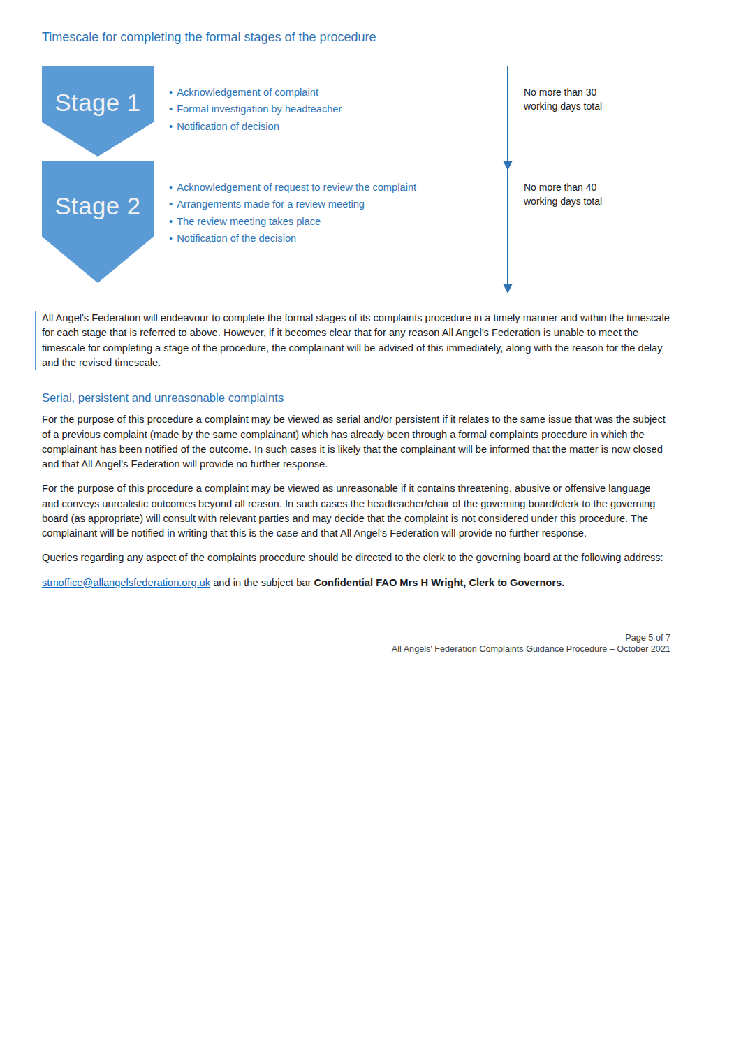Timescale for completing the formal stages of the procedure
Stage 1
Acknowledgement of complaint
Formal investigation by headteacher
Notification of decision
No more than 30
working days total
Stage 2
Acknowledgement of request to review the complaint
Arrangements made for a review meeting
The review meeting takes place
Notification of the decision
No more than 40
working days total
All Angel's Federation will endeavour to complete the formal stages of its complaints procedure in a timely manner and within the timescale for each stage that is referred to above. However, if it becomes clear that for any reason All Angel's Federation is unable to meet the timescale for completing a stage of the procedure, the complainant will be advised of this immediately, along with the reason for the delay and the revised timescale.
Serial, persistent and unreasonable complaints
For the purpose of this procedure a complaint may be viewed as serial and/or persistent if it relates to the same issue that was the subject of a previous complaint (made by the same complainant) which has already been through a formal complaints procedure in which the complainant has been notified of the outcome. In such cases it is likely that the complainant will be informed that the matter is now closed and that All Angel's Federation will provide no further response.
For the purpose of this procedure a complaint may be viewed as unreasonable if it contains threatening, abusive or offensive language and conveys unrealistic outcomes beyond all reason. In such cases the headteacher/chair of the governing board/clerk to the governing board (as appropriate) will consult with relevant parties and may decide that the complaint is not considered under this procedure. The complainant will be notified in writing that this is the case and that All Angel's Federation will provide no further response.
Queries regarding any aspect of the complaints procedure should be directed to the clerk to the governing board at the following address:
stmoffice@allangelsfederation.org.uk and in the subject bar Confidential FAO Mrs H Wright, Clerk to Governors.
Page 5 of 7
All Angels' Federation Complaints Guidance Procedure – October 2021